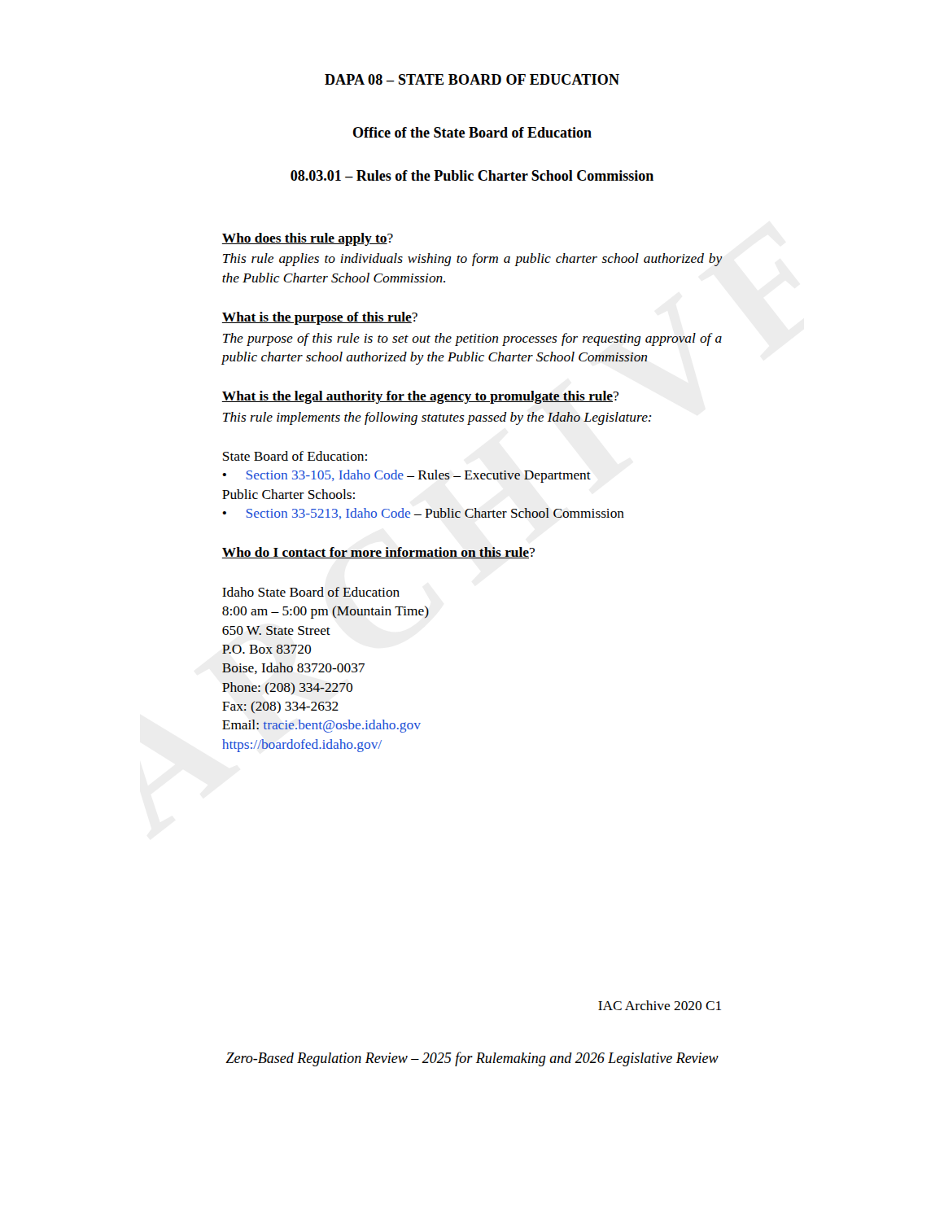ARCHIVE
DAPA 08 – STATE BOARD OF EDUCATION
Office of the State Board of Education
08.03.01 – Rules of the Public Charter School Commission
Who does this rule apply to?
This rule applies to individuals wishing to form a public charter school authorized by the Public Charter School Commission.
What is the purpose of this rule?
The purpose of this rule is to set out the petition processes for requesting approval of a public charter school authorized by the Public Charter School Commission
What is the legal authority for the agency to promulgate this rule?
This rule implements the following statutes passed by the Idaho Legislature:
State Board of Education:
Section 33-105, Idaho Code – Rules – Executive Department
Public Charter Schools:
Section 33-5213, Idaho Code – Public Charter School Commission
Who do I contact for more information on this rule?
Idaho State Board of Education
8:00 am – 5:00 pm (Mountain Time)
650 W. State Street
P.O. Box 83720
Boise, Idaho 83720-0037
Phone: (208) 334-2270
Fax: (208) 334-2632
Email: tracie.bent@osbe.idaho.gov
https://boardofed.idaho.gov/
IAC Archive 2020 C1
Zero-Based Regulation Review – 2025 for Rulemaking and 2026 Legislative Review